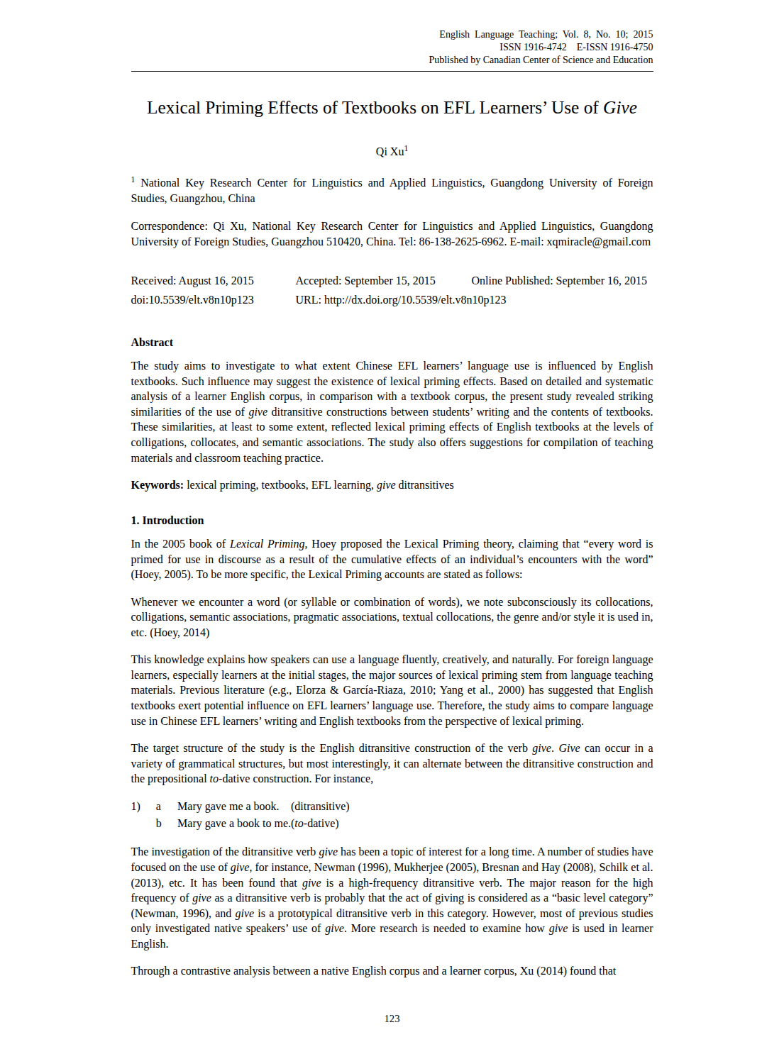English Language Teaching; Vol. 8, No. 10; 2015
ISSN 1916-4742 E-ISSN 1916-4750
Published by Canadian Center of Science and Education
Lexical Priming Effects of Textbooks on EFL Learners’ Use of Give
Qi Xu1
1 National Key Research Center for Linguistics and Applied Linguistics, Guangdong University of Foreign Studies, Guangzhou, China
Correspondence: Qi Xu, National Key Research Center for Linguistics and Applied Linguistics, Guangdong University of Foreign Studies, Guangzhou 510420, China. Tel: 86-138-2625-6962. E-mail: xqmiracle@gmail.com
Received: August 16, 2015 Accepted: September 15, 2015 Online Published: September 16, 2015
doi:10.5539/elt.v8n10p123 URL: http://dx.doi.org/10.5539/elt.v8n10p123
Abstract
The study aims to investigate to what extent Chinese EFL learners’ language use is influenced by English textbooks. Such influence may suggest the existence of lexical priming effects. Based on detailed and systematic analysis of a learner English corpus, in comparison with a textbook corpus, the present study revealed striking similarities of the use of give ditransitive constructions between students’ writing and the contents of textbooks. These similarities, at least to some extent, reflected lexical priming effects of English textbooks at the levels of colligations, collocates, and semantic associations. The study also offers suggestions for compilation of teaching materials and classroom teaching practice.
Keywords: lexical priming, textbooks, EFL learning, give ditransitives
1. Introduction
In the 2005 book of Lexical Priming, Hoey proposed the Lexical Priming theory, claiming that “every word is primed for use in discourse as a result of the cumulative effects of an individual’s encounters with the word” (Hoey, 2005). To be more specific, the Lexical Priming accounts are stated as follows:
Whenever we encounter a word (or syllable or combination of words), we note subconsciously its collocations, colligations, semantic associations, pragmatic associations, textual collocations, the genre and/or style it is used in, etc. (Hoey, 2014)
This knowledge explains how speakers can use a language fluently, creatively, and naturally. For foreign language learners, especially learners at the initial stages, the major sources of lexical priming stem from language teaching materials. Previous literature (e.g., Elorza & García-Riaza, 2010; Yang et al., 2000) has suggested that English textbooks exert potential influence on EFL learners’ language use. Therefore, the study aims to compare language use in Chinese EFL learners’ writing and English textbooks from the perspective of lexical priming.
The target structure of the study is the English ditransitive construction of the verb give. Give can occur in a variety of grammatical structures, but most interestingly, it can alternate between the ditransitive construction and the prepositional to-dative construction. For instance,
| 1) | a | Mary gave me a book. | (ditransitive) |
| | b | Mary gave a book to me. | ( to -dative) |
The investigation of the ditransitive verb give has been a topic of interest for a long time. A number of studies have focused on the use of give, for instance, Newman (1996), Mukherjee (2005), Bresnan and Hay (2008), Schilk et al. (2013), etc. It has been found that give is a high-frequency ditransitive verb. The major reason for the high frequency of give as a ditransitive verb is probably that the act of giving is considered as a “basic level category” (Newman, 1996), and give is a prototypical ditransitive verb in this category. However, most of previous studies only investigated native speakers’ use of give. More research is needed to examine how give is used in learner English.
Through a contrastive analysis between a native English corpus and a learner corpus, Xu (2014) found that
123